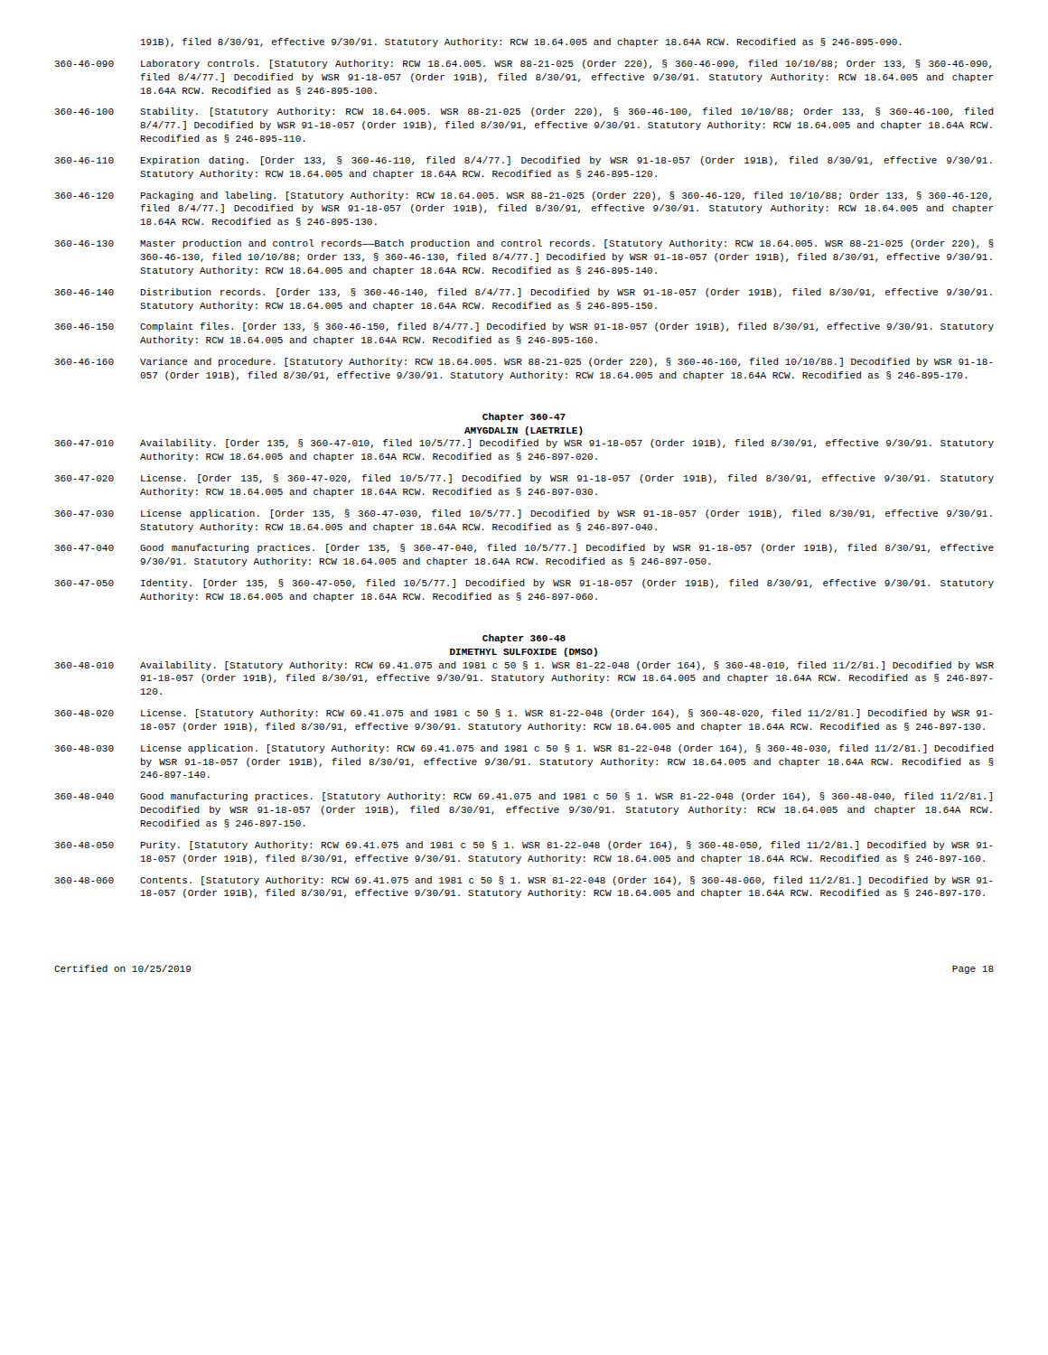| | 191B), filed 8/30/91, effective 9/30/91. Statutory Authority: RCW 18.64.005 and chapter 18.64A RCW. Recodified as § 246-895-090. |
| 360-46-090 | Laboratory controls. [Statutory Authority: RCW 18.64.005. WSR 88-21-025 (Order 220), § 360-46-090, filed 10/10/88; Order 133, § 360-46-090, filed 8/4/77.] Decodified by WSR 91-18-057 (Order 191B), filed 8/30/91, effective 9/30/91. Statutory Authority: RCW 18.64.005 and chapter 18.64A RCW. Recodified as § 246-895-100. |
| 360-46-100 | Stability. [Statutory Authority: RCW 18.64.005. WSR 88-21-025 (Order 220), § 360-46-100, filed 10/10/88; Order 133, § 360-46-100, filed 8/4/77.] Decodified by WSR 91-18-057 (Order 191B), filed 8/30/91, effective 9/30/91. Statutory Authority: RCW 18.64.005 and chapter 18.64A RCW. Recodified as § 246-895-110. |
| 360-46-110 | Expiration dating. [Order 133, § 360-46-110, filed 8/4/77.] Decodified by WSR 91-18-057 (Order 191B), filed 8/30/91, effective 9/30/91. Statutory Authority: RCW 18.64.005 and chapter 18.64A RCW. Recodified as § 246-895-120. |
| 360-46-120 | Packaging and labeling. [Statutory Authority: RCW 18.64.005. WSR 88-21-025 (Order 220), § 360-46-120, filed 10/10/88; Order 133, § 360-46-120, filed 8/4/77.] Decodified by WSR 91-18-057 (Order 191B), filed 8/30/91, effective 9/30/91. Statutory Authority: RCW 18.64.005 and chapter 18.64A RCW. Recodified as § 246-895-130. |
| 360-46-130 | Master production and control records——Batch production and control records. [Statutory Authority: RCW 18.64.005. WSR 88-21-025 (Order 220), § 360-46-130, filed 10/10/88; Order 133, § 360-46-130, filed 8/4/77.] Decodified by WSR 91-18-057 (Order 191B), filed 8/30/91, effective 9/30/91. Statutory Authority: RCW 18.64.005 and chapter 18.64A RCW. Recodified as § 246-895-140. |
| 360-46-140 | Distribution records. [Order 133, § 360-46-140, filed 8/4/77.] Decodified by WSR 91-18-057 (Order 191B), filed 8/30/91, effective 9/30/91. Statutory Authority: RCW 18.64.005 and chapter 18.64A RCW. Recodified as § 246-895-150. |
| 360-46-150 | Complaint files. [Order 133, § 360-46-150, filed 8/4/77.] Decodified by WSR 91-18-057 (Order 191B), filed 8/30/91, effective 9/30/91. Statutory Authority: RCW 18.64.005 and chapter 18.64A RCW. Recodified as § 246-895-160. |
| 360-46-160 | Variance and procedure. [Statutory Authority: RCW 18.64.005. WSR 88-21-025 (Order 220), § 360-46-160, filed 10/10/88.] Decodified by WSR 91-18-057 (Order 191B), filed 8/30/91, effective 9/30/91. Statutory Authority: RCW 18.64.005 and chapter 18.64A RCW. Recodified as § 246-895-170. |
Chapter 360-47 AMYGDALIN (LAETRILE)
| 360-47-010 | Availability. [Order 135, § 360-47-010, filed 10/5/77.] Decodified by WSR 91-18-057 (Order 191B), filed 8/30/91, effective 9/30/91. Statutory Authority: RCW 18.64.005 and chapter 18.64A RCW. Recodified as § 246-897-020. |
| 360-47-020 | License. [Order 135, § 360-47-020, filed 10/5/77.] Decodified by WSR 91-18-057 (Order 191B), filed 8/30/91, effective 9/30/91. Statutory Authority: RCW 18.64.005 and chapter 18.64A RCW. Recodified as § 246-897-030. |
| 360-47-030 | License application. [Order 135, § 360-47-030, filed 10/5/77.] Decodified by WSR 91-18-057 (Order 191B), filed 8/30/91, effective 9/30/91. Statutory Authority: RCW 18.64.005 and chapter 18.64A RCW. Recodified as § 246-897-040. |
| 360-47-040 | Good manufacturing practices. [Order 135, § 360-47-040, filed 10/5/77.] Decodified by WSR 91-18-057 (Order 191B), filed 8/30/91, effective 9/30/91. Statutory Authority: RCW 18.64.005 and chapter 18.64A RCW. Recodified as § 246-897-050. |
| 360-47-050 | Identity. [Order 135, § 360-47-050, filed 10/5/77.] Decodified by WSR 91-18-057 (Order 191B), filed 8/30/91, effective 9/30/91. Statutory Authority: RCW 18.64.005 and chapter 18.64A RCW. Recodified as § 246-897-060. |
Chapter 360-48 DIMETHYL SULFOXIDE (DMSO)
| 360-48-010 | Availability. [Statutory Authority: RCW 69.41.075 and 1981 c 50 § 1. WSR 81-22-048 (Order 164), § 360-48-010, filed 11/2/81.] Decodified by WSR 91-18-057 (Order 191B), filed 8/30/91, effective 9/30/91. Statutory Authority: RCW 18.64.005 and chapter 18.64A RCW. Recodified as § 246-897-120. |
| 360-48-020 | License. [Statutory Authority: RCW 69.41.075 and 1981 c 50 § 1. WSR 81-22-048 (Order 164), § 360-48-020, filed 11/2/81.] Decodified by WSR 91-18-057 (Order 191B), filed 8/30/91, effective 9/30/91. Statutory Authority: RCW 18.64.005 and chapter 18.64A RCW. Recodified as § 246-897-130. |
| 360-48-030 | License application. [Statutory Authority: RCW 69.41.075 and 1981 c 50 § 1. WSR 81-22-048 (Order 164), § 360-48-030, filed 11/2/81.] Decodified by WSR 91-18-057 (Order 191B), filed 8/30/91, effective 9/30/91. Statutory Authority: RCW 18.64.005 and chapter 18.64A RCW. Recodified as § 246-897-140. |
| 360-48-040 | Good manufacturing practices. [Statutory Authority: RCW 69.41.075 and 1981 c 50 § 1. WSR 81-22-048 (Order 164), § 360-48-040, filed 11/2/81.] Decodified by WSR 91-18-057 (Order 191B), filed 8/30/91, effective 9/30/91. Statutory Authority: RCW 18.64.005 and chapter 18.64A RCW. Recodified as § 246-897-150. |
| 360-48-050 | Purity. [Statutory Authority: RCW 69.41.075 and 1981 c 50 § 1. WSR 81-22-048 (Order 164), § 360-48-050, filed 11/2/81.] Decodified by WSR 91-18-057 (Order 191B), filed 8/30/91, effective 9/30/91. Statutory Authority: RCW 18.64.005 and chapter 18.64A RCW. Recodified as § 246-897-160. |
| 360-48-060 | Contents. [Statutory Authority: RCW 69.41.075 and 1981 c 50 § 1. WSR 81-22-048 (Order 164), § 360-48-060, filed 11/2/81.] Decodified by WSR 91-18-057 (Order 191B), filed 8/30/91, effective 9/30/91. Statutory Authority: RCW 18.64.005 and chapter 18.64A RCW. Recodified as § 246-897-170. |
Certified on 10/25/2019 Page 18